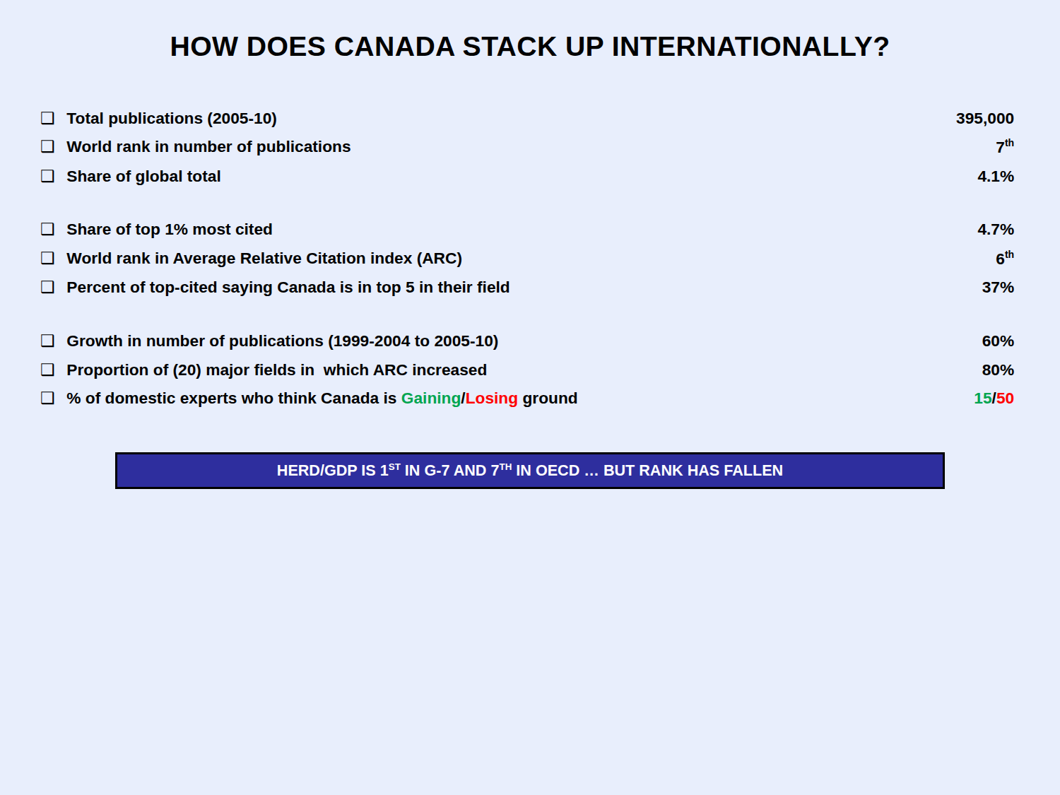HOW DOES CANADA STACK UP INTERNATIONALLY?
| Total publications (2005-10) | 395,000 |
| World rank in number of publications | 7 th |
| Share of global total | 4.1% |
| Share of top 1% most cited | 4.7% |
| World rank in Average Relative Citation index (ARC) | 6 th |
| Percent of top-cited saying Canada is in top 5 in their field | 37% |
| Growth in number of publications (1999-2004 to 2005-10) | 60% |
| Proportion of (20) major fields in which ARC increased | 80% |
| % of domestic experts who think Canada is Gaining / Losing ground | 15 / 50 |
HERD/GDP IS 1ST IN G-7 AND 7TH IN OECD … BUT RANK HAS FALLEN